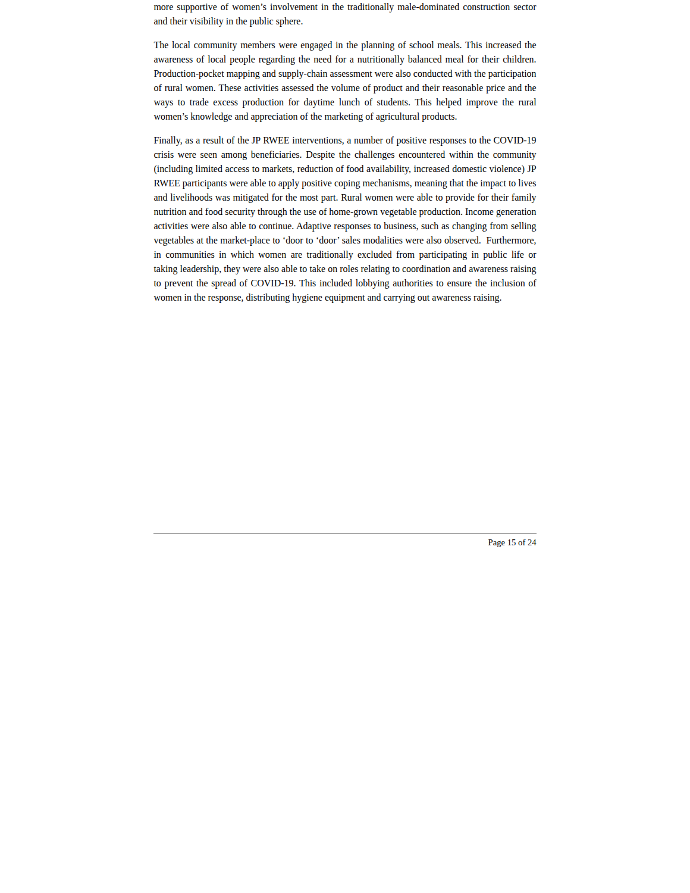more supportive of women’s involvement in the traditionally male-dominated construction sector and their visibility in the public sphere.
The local community members were engaged in the planning of school meals. This increased the awareness of local people regarding the need for a nutritionally balanced meal for their children. Production-pocket mapping and supply-chain assessment were also conducted with the participation of rural women. These activities assessed the volume of product and their reasonable price and the ways to trade excess production for daytime lunch of students. This helped improve the rural women’s knowledge and appreciation of the marketing of agricultural products.
Finally, as a result of the JP RWEE interventions, a number of positive responses to the COVID-19 crisis were seen among beneficiaries. Despite the challenges encountered within the community (including limited access to markets, reduction of food availability, increased domestic violence) JP RWEE participants were able to apply positive coping mechanisms, meaning that the impact to lives and livelihoods was mitigated for the most part. Rural women were able to provide for their family nutrition and food security through the use of home-grown vegetable production. Income generation activities were also able to continue. Adaptive responses to business, such as changing from selling vegetables at the market-place to ‘door to ‘door’ sales modalities were also observed. Furthermore, in communities in which women are traditionally excluded from participating in public life or taking leadership, they were also able to take on roles relating to coordination and awareness raising to prevent the spread of COVID-19. This included lobbying authorities to ensure the inclusion of women in the response, distributing hygiene equipment and carrying out awareness raising.
Page 15 of 24